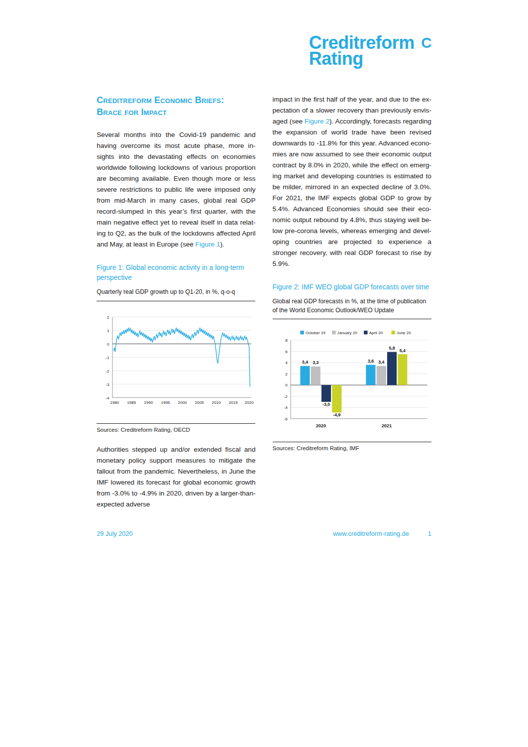Creditreform C
Rating
Creditreform Economic Briefs:
Brace for Impact
Several months into the Covid-19 pandemic and having overcome its most acute phase, more insights into the devastating effects on economies worldwide following lockdowns of various proportion are becoming available. Even though more or less severe restrictions to public life were imposed only from mid-March in many cases, global real GDP record-slumped in this year’s first quarter, with the main negative effect yet to reveal itself in data relating to Q2, as the bulk of the lockdowns affected April and May, at least in Europe (see Figure 1).
Figure 1: Global economic activity in a long-term perspective
Quarterly real GDP growth up to Q1-20, in %, q-o-q
2 1 0 -1 -2 -3 -4 1980 1985 1990 1995 2000 2005 2010 2015 2020
Sources: Creditreform Rating, OECD
Authorities stepped up and/or extended fiscal and monetary policy support measures to mitigate the fallout from the pandemic. Nevertheless, in June the IMF lowered its forecast for global economic growth from -3.0% to -4.9% in 2020, driven by a larger-than-expected adverse
impact in the first half of the year, and due to the expectation of a slower recovery than previously envisaged (see Figure 2). Accordingly, forecasts regarding the expansion of world trade have been revised downwards to -11.8% for this year. Advanced economies are now assumed to see their economic output contract by 8.0% in 2020, while the effect on emerging market and developing countries is estimated to be milder, mirrored in an expected decline of 3.0%. For 2021, the IMF expects global GDP to grow by 5.4%. Advanced Economies should see their economic output rebound by 4.8%, thus staying well below pre-corona levels, whereas emerging and developing countries are projected to experience a stronger recovery, with real GDP forecast to rise by 5.9%.
Figure 2: IMF WEO global GDP forecasts over time
Global real GDP forecasts in %, at the time of publication of the World Economic Outlook/WEO Update
October 19 January 20 April 20 June 20 8 6 4 2 0 -2 -4 -6 3,4 3,3 -3,0 -4,9 2020 3,6 3,4 5,8 5,4 2021
Sources: Creditreform Rating, IMF
29 July 2020
www.creditreform-rating.de 1